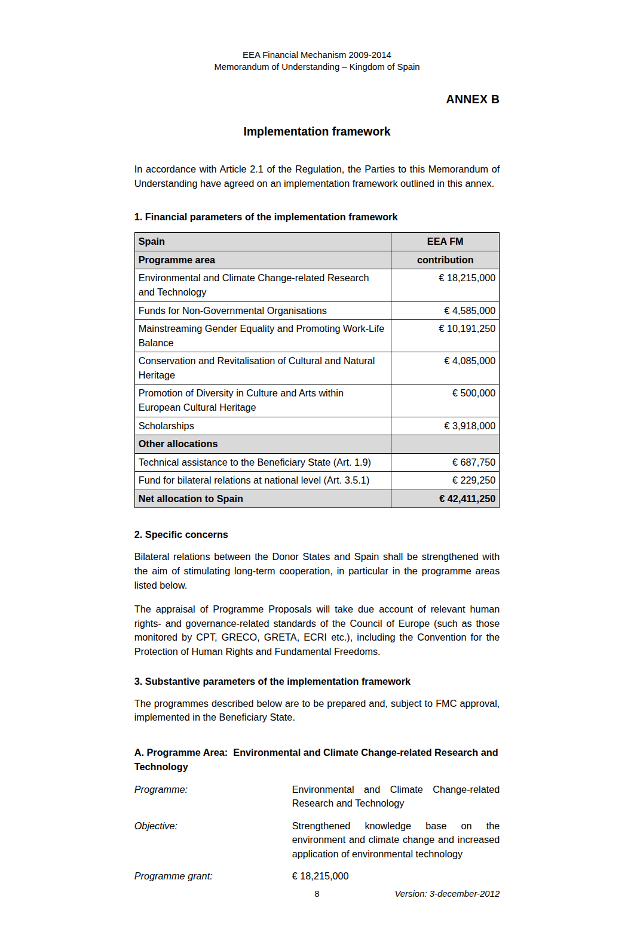EEA Financial Mechanism 2009-2014
Memorandum of Understanding – Kingdom of Spain
ANNEX B
Implementation framework
In accordance with Article 2.1 of the Regulation, the Parties to this Memorandum of Understanding have agreed on an implementation framework outlined in this annex.
1. Financial parameters of the implementation framework
| Spain | EEA FM |
| --- | --- |
| Programme area | contribution |
| Environmental and Climate Change-related Research and Technology | € 18,215,000 |
| Funds for Non-Governmental Organisations | € 4,585,000 |
| Mainstreaming Gender Equality and Promoting Work-Life Balance | € 10,191,250 |
| Conservation and Revitalisation of Cultural and Natural Heritage | € 4,085,000 |
| Promotion of Diversity in Culture and Arts within European Cultural Heritage | € 500,000 |
| Scholarships | € 3,918,000 |
| Other allocations | |
| Technical assistance to the Beneficiary State (Art. 1.9) | € 687,750 |
| Fund for bilateral relations at national level (Art. 3.5.1) | € 229,250 |
| Net allocation to Spain | € 42,411,250 |
2. Specific concerns
Bilateral relations between the Donor States and Spain shall be strengthened with the aim of stimulating long-term cooperation, in particular in the programme areas listed below.
The appraisal of Programme Proposals will take due account of relevant human rights- and governance-related standards of the Council of Europe (such as those monitored by CPT, GRECO, GRETA, ECRI etc.), including the Convention for the Protection of Human Rights and Fundamental Freedoms.
3. Substantive parameters of the implementation framework
The programmes described below are to be prepared and, subject to FMC approval, implemented in the Beneficiary State.
A. Programme Area: Environmental and Climate Change-related Research and Technology
Programme:
Environmental and Climate Change-related Research and Technology
Objective:
Strengthened knowledge base on the environment and climate change and increased application of environmental technology
Programme grant:
€ 18,215,000
8
Version: 3-december-2012